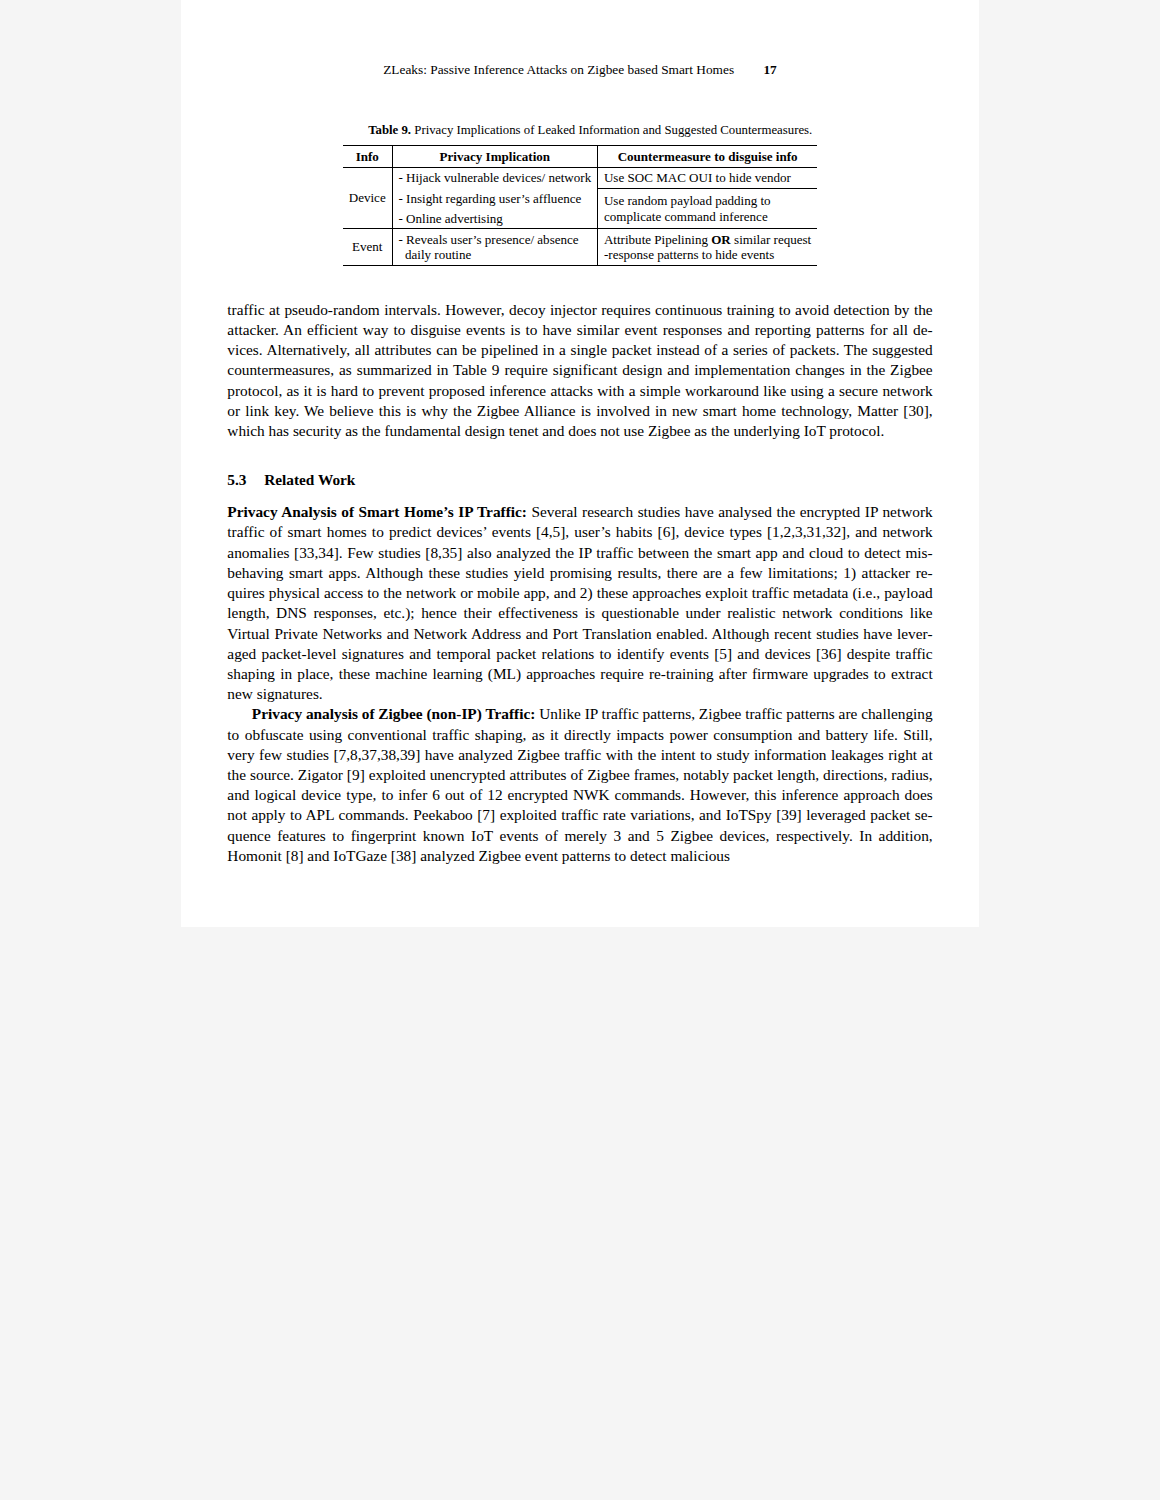ZLeaks: Passive Inference Attacks on Zigbee based Smart Homes 17
Table 9. Privacy Implications of Leaked Information and Suggested Countermeasures.
| Info | Privacy Implication | Countermeasure to disguise info |
| --- | --- | --- |
| Device | - Hijack vulnerable devices/ network | Use SOC MAC OUI to hide vendor |
| - Insight regarding user’s affluence | Use random payload padding to complicate command inference |
| - Online advertising |
| Event | - Reveals user’s presence/ absence daily routine | Attribute Pipelining OR similar request -response patterns to hide events |
traffic at pseudo-random intervals. However, decoy injector requires continuous training to avoid detection by the attacker. An efficient way to disguise events is to have similar event responses and reporting patterns for all devices. Alternatively, all attributes can be pipelined in a single packet instead of a series of packets. The suggested countermeasures, as summarized in Table 9 require significant design and implementation changes in the Zigbee protocol, as it is hard to prevent proposed inference attacks with a simple workaround like using a secure network or link key. We believe this is why the Zigbee Alliance is involved in new smart home technology, Matter [30], which has security as the fundamental design tenet and does not use Zigbee as the underlying IoT protocol.
5.3 Related Work
Privacy Analysis of Smart Home’s IP Traffic: Several research studies have analysed the encrypted IP network traffic of smart homes to predict devices’ events [4,5], user’s habits [6], device types [1,2,3,31,32], and network anomalies [33,34]. Few studies [8,35] also analyzed the IP traffic between the smart app and cloud to detect misbehaving smart apps. Although these studies yield promising results, there are a few limitations; 1) attacker requires physical access to the network or mobile app, and 2) these approaches exploit traffic metadata (i.e., payload length, DNS responses, etc.); hence their effectiveness is questionable under realistic network conditions like Virtual Private Networks and Network Address and Port Translation enabled. Although recent studies have leveraged packet-level signatures and temporal packet relations to identify events [5] and devices [36] despite traffic shaping in place, these machine learning (ML) approaches require re-training after firmware upgrades to extract new signatures.
Privacy analysis of Zigbee (non-IP) Traffic: Unlike IP traffic patterns, Zigbee traffic patterns are challenging to obfuscate using conventional traffic shaping, as it directly impacts power consumption and battery life. Still, very few studies [7,8,37,38,39] have analyzed Zigbee traffic with the intent to study information leakages right at the source. Zigator [9] exploited unencrypted attributes of Zigbee frames, notably packet length, directions, radius, and logical device type, to infer 6 out of 12 encrypted NWK commands. However, this inference approach does not apply to APL commands. Peekaboo [7] exploited traffic rate variations, and IoTSpy [39] leveraged packet sequence features to fingerprint known IoT events of merely 3 and 5 Zigbee devices, respectively. In addition, Homonit [8] and IoTGaze [38] analyzed Zigbee event patterns to detect malicious